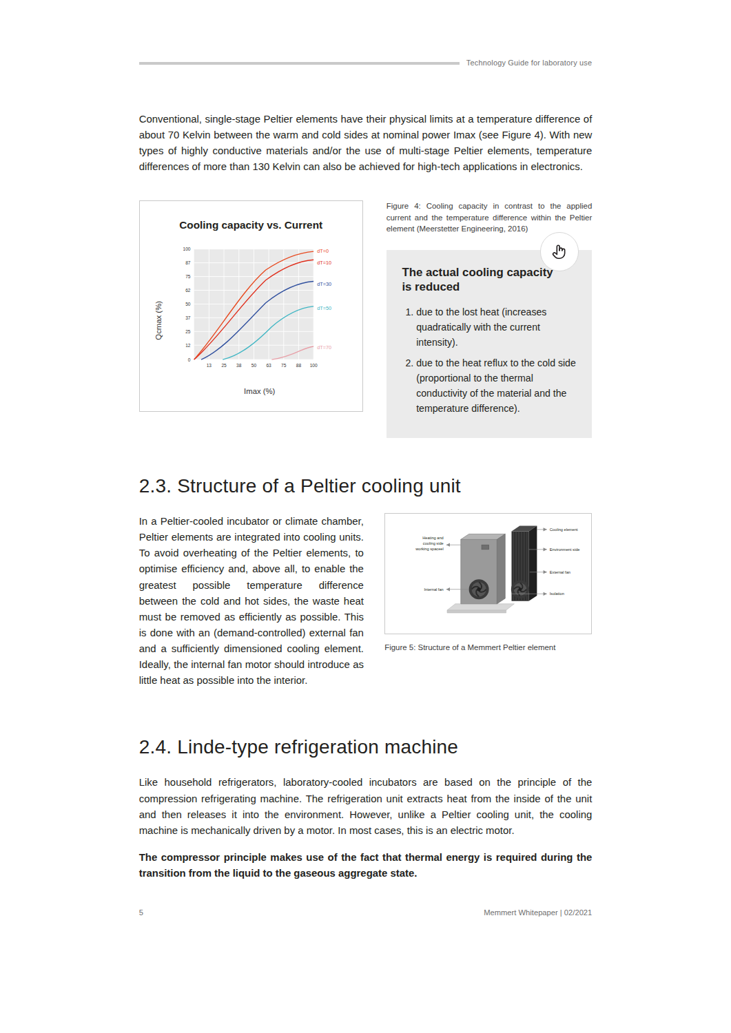Technology Guide for laboratory use
Conventional, single-stage Peltier elements have their physical limits at a temperature difference of about 70 Kelvin between the warm and cold sides at nominal power Imax (see Figure 4). With new types of highly conductive materials and/or the use of multi-stage Peltier elements, temperature differences of more than 130 Kelvin can also be achieved for high-tech applications in electronics.
Cooling capacity vs. Current
Qcmax (%)
100 87 75 62 50 37 25 12 0 13 25 38 50 63 75 88 100 dT=0 dT=10 dT=30 dT=50 dT=70
Imax (%)
Figure 4: Cooling capacity in contrast to the applied current and the temperature difference within the Peltier element (Meerstetter Engineering, 2016)
The actual cooling capacity
is reduced
due to the lost heat (increases quadratically with the current intensity).
due to the heat reflux to the cold side (proportional to the thermal conductivity of the material and the temperature difference).
2.3. Structure of a Peltier cooling unit
In a Peltier-cooled incubator or climate chamber, Peltier elements are integrated into cooling units. To avoid overheating of the Peltier elements, to optimise efficiency and, above all, to enable the greatest possible temperature difference between the cold and hot sides, the waste heat must be removed as efficiently as possible. This is done with an (demand-controlled) external fan and a sufficiently dimensioned cooling element. Ideally, the internal fan motor should introduce as little heat as possible into the interior.
Cooling element Environment side External fan Isolation Heating and cooling side working spaceel Internal fan
Figure 5: Structure of a Memmert Peltier element
2.4. Linde-type refrigeration machine
Like household refrigerators, laboratory-cooled incubators are based on the principle of the compression refrigerating machine. The refrigeration unit extracts heat from the inside of the unit and then releases it into the environment. However, unlike a Peltier cooling unit, the cooling machine is mechanically driven by a motor. In most cases, this is an electric motor.
The compressor principle makes use of the fact that thermal energy is required during the transition from the liquid to the gaseous aggregate state.
5 Memmert Whitepaper | 02/2021